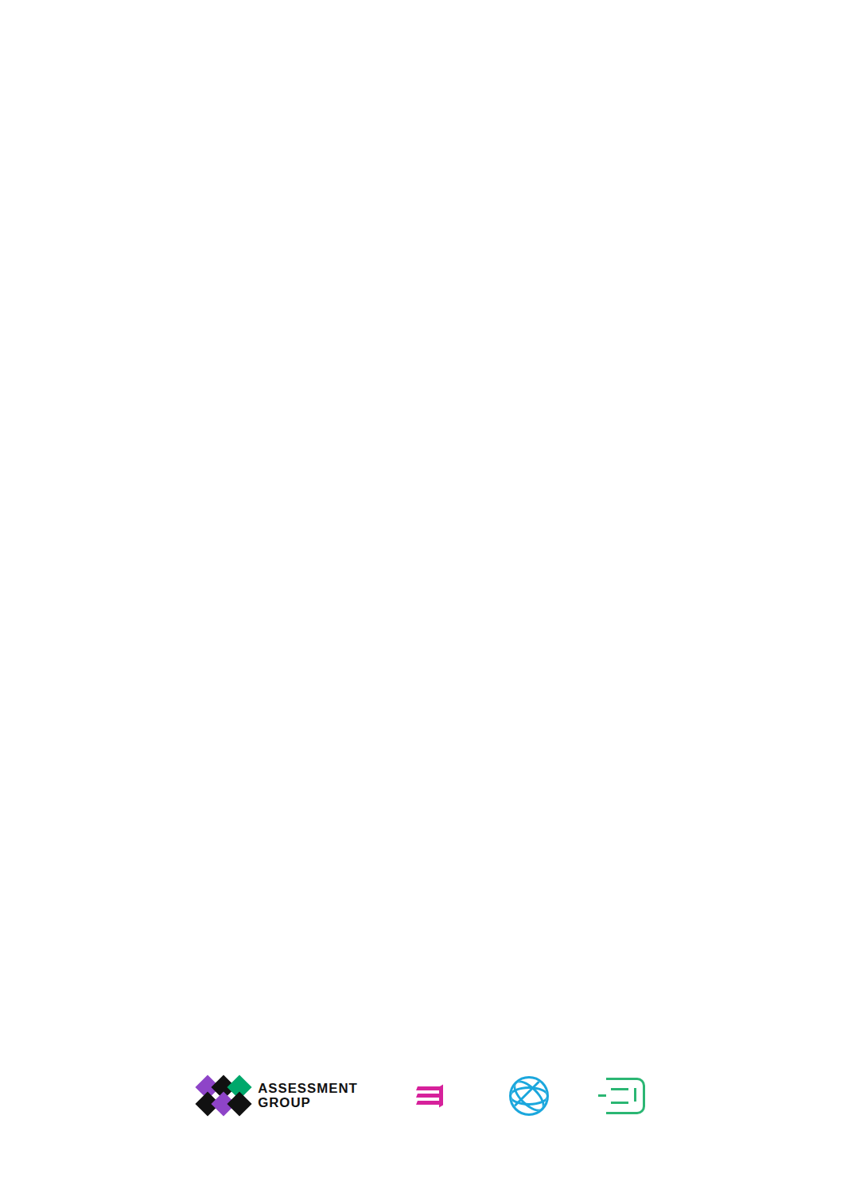Assessment
Group